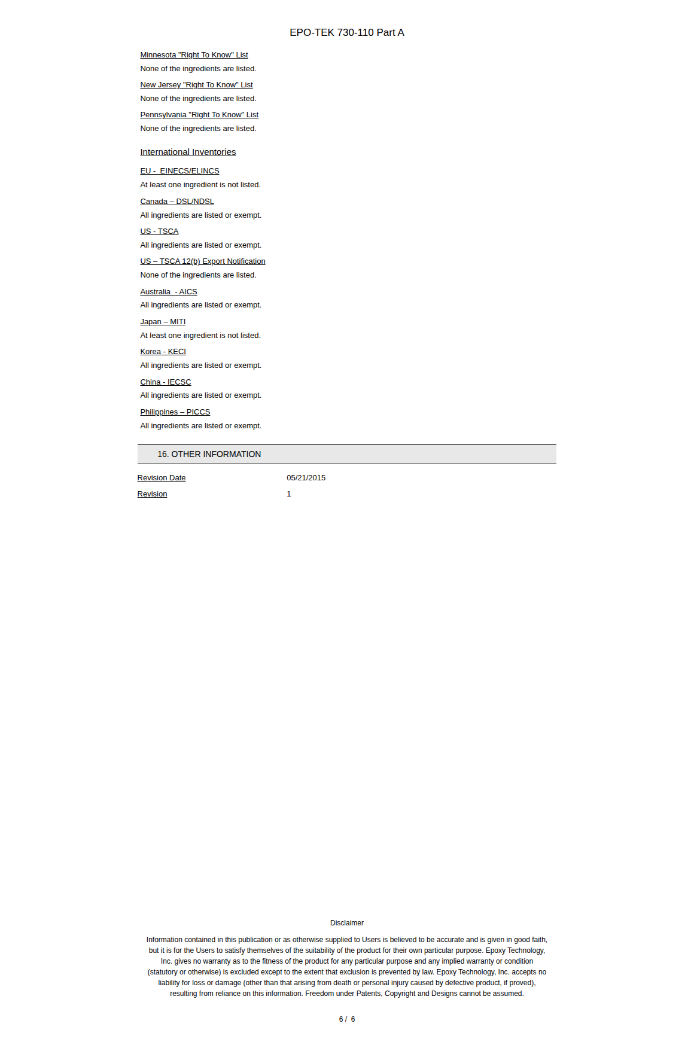EPO-TEK 730-110 Part A
Minnesota "Right To Know" List
None of the ingredients are listed.
New Jersey "Right To Know" List
None of the ingredients are listed.
Pennsylvania "Right To Know" List
None of the ingredients are listed.
International Inventories
EU - EINECS/ELINCS
At least one ingredient is not listed.
Canada – DSL/NDSL
All ingredients are listed or exempt.
US - TSCA
All ingredients are listed or exempt.
US – TSCA 12(b) Export Notification
None of the ingredients are listed.
Australia - AICS
All ingredients are listed or exempt.
Japan – MITI
At least one ingredient is not listed.
Korea - KECI
All ingredients are listed or exempt.
China - IECSC
All ingredients are listed or exempt.
Philippines – PICCS
All ingredients are listed or exempt.
16. OTHER INFORMATION
| Revision Date | 05/21/2015 |
| Revision | 1 |
Disclaimer
Information contained in this publication or as otherwise supplied to Users is believed to be accurate and is given in good faith, but it is for the Users to satisfy themselves of the suitability of the product for their own particular purpose. Epoxy Technology, Inc. gives no warranty as to the fitness of the product for any particular purpose and any implied warranty or condition (statutory or otherwise) is excluded except to the extent that exclusion is prevented by law. Epoxy Technology, Inc. accepts no liability for loss or damage (other than that arising from death or personal injury caused by defective product, if proved), resulting from reliance on this information. Freedom under Patents, Copyright and Designs cannot be assumed.
6 / 6